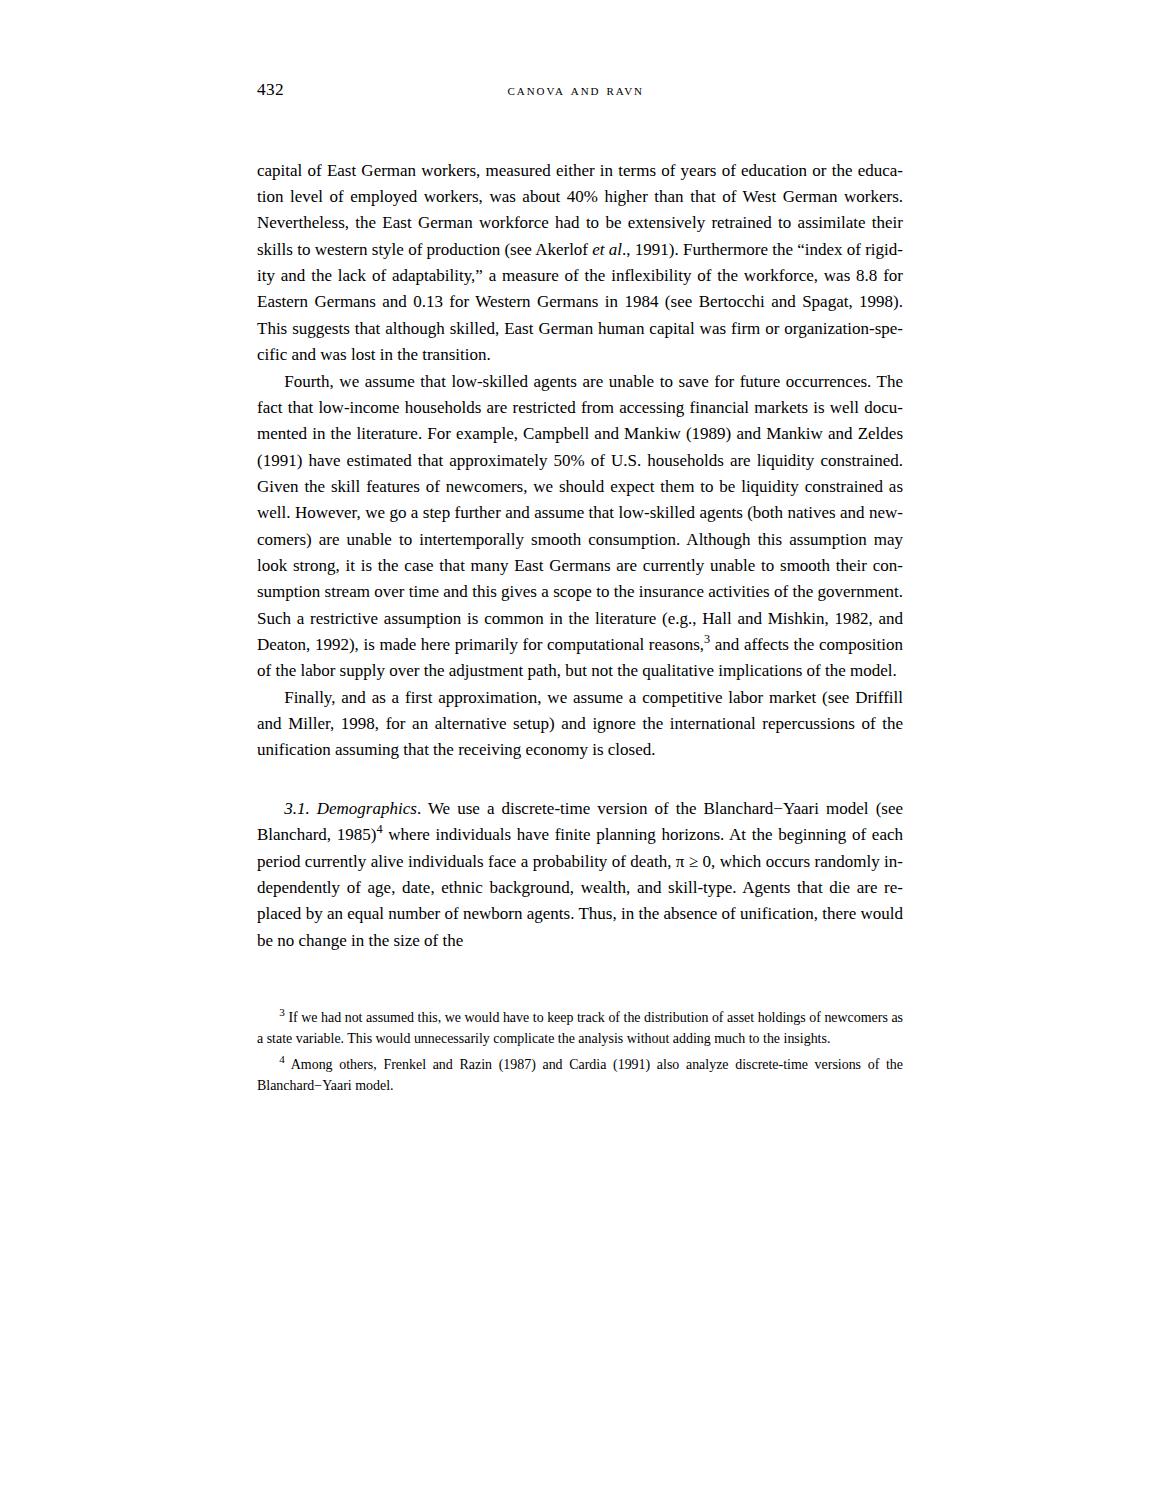432
canova and ravn
capital of East German workers, measured either in terms of years of education or the education level of employed workers, was about 40% higher than that of West German workers. Nevertheless, the East German workforce had to be extensively retrained to assimilate their skills to western style of production (see Akerlof et al., 1991). Furthermore the “index of rigidity and the lack of adaptability,” a measure of the inflexibility of the workforce, was 8.8 for Eastern Germans and 0.13 for Western Germans in 1984 (see Bertocchi and Spagat, 1998). This suggests that although skilled, East German human capital was firm or organization-specific and was lost in the transition.
Fourth, we assume that low-skilled agents are unable to save for future occurrences. The fact that low-income households are restricted from accessing financial markets is well documented in the literature. For example, Campbell and Mankiw (1989) and Mankiw and Zeldes (1991) have estimated that approximately 50% of U.S. households are liquidity constrained. Given the skill features of newcomers, we should expect them to be liquidity constrained as well. However, we go a step further and assume that low-skilled agents (both natives and newcomers) are unable to intertemporally smooth consumption. Although this assumption may look strong, it is the case that many East Germans are currently unable to smooth their consumption stream over time and this gives a scope to the insurance activities of the government. Such a restrictive assumption is common in the literature (e.g., Hall and Mishkin, 1982, and Deaton, 1992), is made here primarily for computational reasons,3 and affects the composition of the labor supply over the adjustment path, but not the qualitative implications of the model.
Finally, and as a first approximation, we assume a competitive labor market (see Driffill and Miller, 1998, for an alternative setup) and ignore the international repercussions of the unification assuming that the receiving economy is closed.
3.1. Demographics. We use a discrete-time version of the Blanchard−Yaari model (see Blanchard, 1985)4 where individuals have finite planning horizons. At the beginning of each period currently alive individuals face a probability of death, π ≥ 0, which occurs randomly independently of age, date, ethnic background, wealth, and skill-type. Agents that die are replaced by an equal number of newborn agents. Thus, in the absence of unification, there would be no change in the size of the
3 If we had not assumed this, we would have to keep track of the distribution of asset holdings of newcomers as a state variable. This would unnecessarily complicate the analysis without adding much to the insights.
4 Among others, Frenkel and Razin (1987) and Cardia (1991) also analyze discrete-time versions of the Blanchard−Yaari model.